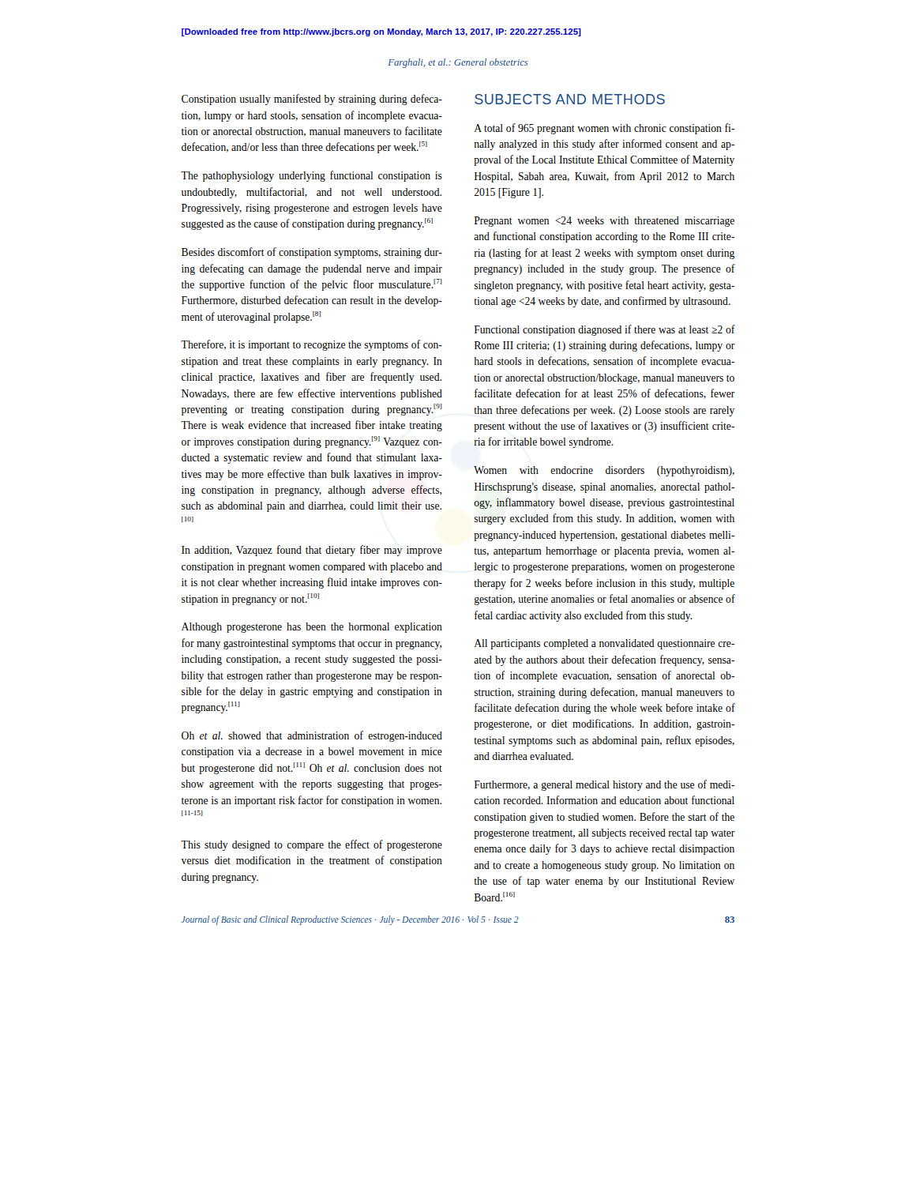[Downloaded free from http://www.jbcrs.org on Monday, March 13, 2017, IP: 220.227.255.125]
Farghali, et al.: General obstetrics
Constipation usually manifested by straining during defecation, lumpy or hard stools, sensation of incomplete evacuation or anorectal obstruction, manual maneuvers to facilitate defecation, and/or less than three defecations per week.[5]
The pathophysiology underlying functional constipation is undoubtedly, multifactorial, and not well understood. Progressively, rising progesterone and estrogen levels have suggested as the cause of constipation during pregnancy.[6]
Besides discomfort of constipation symptoms, straining during defecating can damage the pudendal nerve and impair the supportive function of the pelvic floor musculature.[7] Furthermore, disturbed defecation can result in the development of uterovaginal prolapse.[8]
Therefore, it is important to recognize the symptoms of constipation and treat these complaints in early pregnancy. In clinical practice, laxatives and fiber are frequently used. Nowadays, there are few effective interventions published preventing or treating constipation during pregnancy.[9] There is weak evidence that increased fiber intake treating or improves constipation during pregnancy.[9] Vazquez conducted a systematic review and found that stimulant laxatives may be more effective than bulk laxatives in improving constipation in pregnancy, although adverse effects, such as abdominal pain and diarrhea, could limit their use.[10]
In addition, Vazquez found that dietary fiber may improve constipation in pregnant women compared with placebo and it is not clear whether increasing fluid intake improves constipation in pregnancy or not.[10]
Although progesterone has been the hormonal explication for many gastrointestinal symptoms that occur in pregnancy, including constipation, a recent study suggested the possibility that estrogen rather than progesterone may be responsible for the delay in gastric emptying and constipation in pregnancy.[11]
Oh et al. showed that administration of estrogen-induced constipation via a decrease in a bowel movement in mice but progesterone did not.[11] Oh et al. conclusion does not show agreement with the reports suggesting that progesterone is an important risk factor for constipation in women.[11-15]
This study designed to compare the effect of progesterone versus diet modification in the treatment of constipation during pregnancy.
Subjects and Methods
A total of 965 pregnant women with chronic constipation finally analyzed in this study after informed consent and approval of the Local Institute Ethical Committee of Maternity Hospital, Sabah area, Kuwait, from April 2012 to March 2015 [Figure 1].
Pregnant women <24 weeks with threatened miscarriage and functional constipation according to the Rome III criteria (lasting for at least 2 weeks with symptom onset during pregnancy) included in the study group. The presence of singleton pregnancy, with positive fetal heart activity, gestational age <24 weeks by date, and confirmed by ultrasound.
Functional constipation diagnosed if there was at least ≥2 of Rome III criteria; (1) straining during defecations, lumpy or hard stools in defecations, sensation of incomplete evacuation or anorectal obstruction/blockage, manual maneuvers to facilitate defecation for at least 25% of defecations, fewer than three defecations per week. (2) Loose stools are rarely present without the use of laxatives or (3) insufficient criteria for irritable bowel syndrome.
Women with endocrine disorders (hypothyroidism), Hirschsprung's disease, spinal anomalies, anorectal pathology, inflammatory bowel disease, previous gastrointestinal surgery excluded from this study. In addition, women with pregnancy-induced hypertension, gestational diabetes mellitus, antepartum hemorrhage or placenta previa, women allergic to progesterone preparations, women on progesterone therapy for 2 weeks before inclusion in this study, multiple gestation, uterine anomalies or fetal anomalies or absence of fetal cardiac activity also excluded from this study.
All participants completed a nonvalidated questionnaire created by the authors about their defecation frequency, sensation of incomplete evacuation, sensation of anorectal obstruction, straining during defecation, manual maneuvers to facilitate defecation during the whole week before intake of progesterone, or diet modifications. In addition, gastrointestinal symptoms such as abdominal pain, reflux episodes, and diarrhea evaluated.
Furthermore, a general medical history and the use of medication recorded. Information and education about functional constipation given to studied women. Before the start of the progesterone treatment, all subjects received rectal tap water enema once daily for 3 days to achieve rectal disimpaction and to create a homogeneous study group. No limitation on the use of tap water enema by our Institutional Review Board.[16]
Journal of Basic and Clinical Reproductive Sciences · July - December 2016 · Vol 5 · Issue 2
83